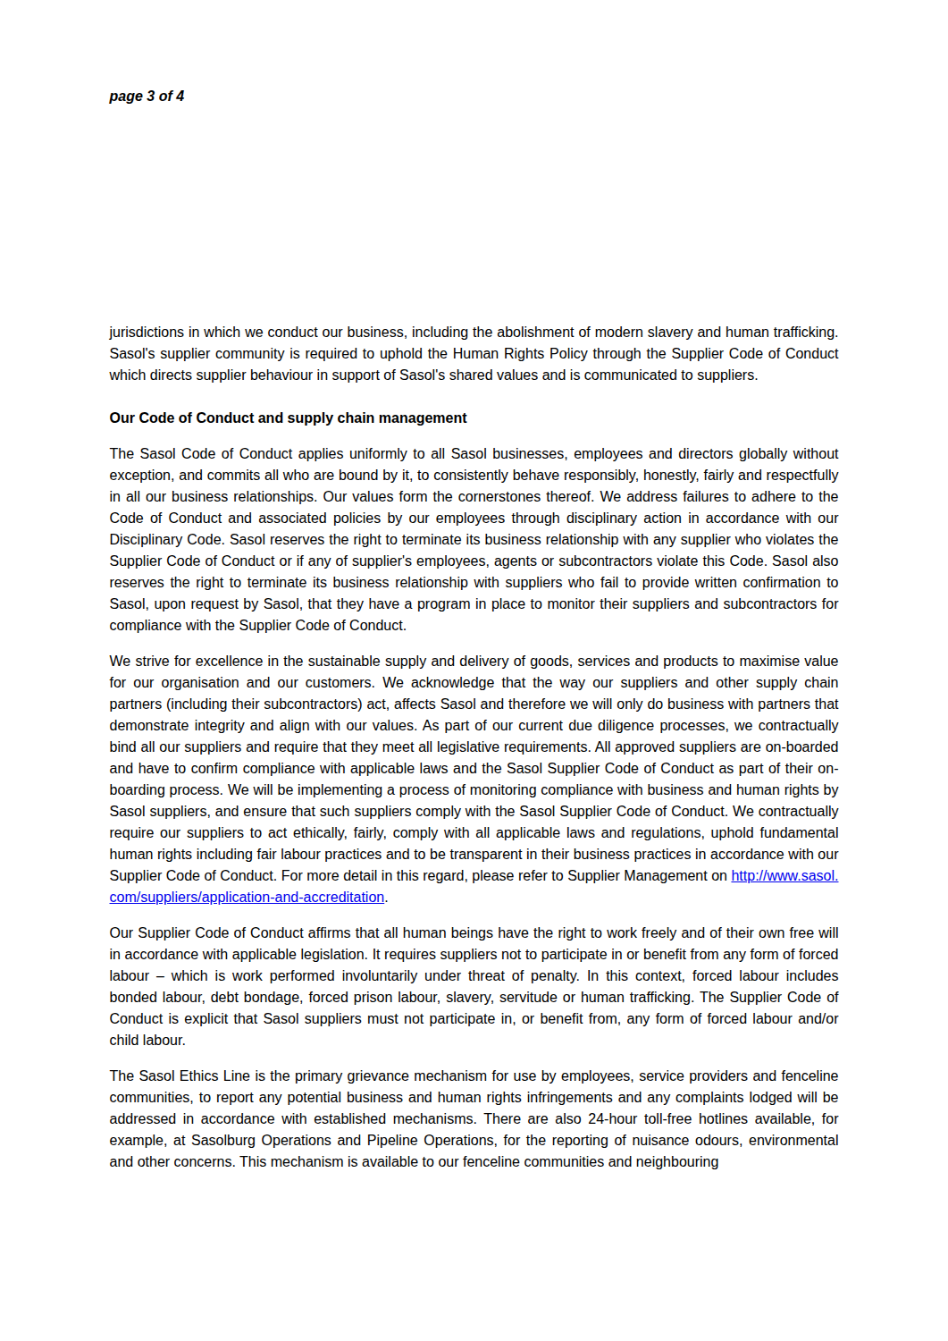page 3 of 4
jurisdictions in which we conduct our business, including the abolishment of modern slavery and human trafficking. Sasol's supplier community is required to uphold the Human Rights Policy through the Supplier Code of Conduct which directs supplier behaviour in support of Sasol's shared values and is communicated to suppliers.
Our Code of Conduct and supply chain management
The Sasol Code of Conduct applies uniformly to all Sasol businesses, employees and directors globally without exception, and commits all who are bound by it, to consistently behave responsibly, honestly, fairly and respectfully in all our business relationships. Our values form the cornerstones thereof. We address failures to adhere to the Code of Conduct and associated policies by our employees through disciplinary action in accordance with our Disciplinary Code. Sasol reserves the right to terminate its business relationship with any supplier who violates the Supplier Code of Conduct or if any of supplier's employees, agents or subcontractors violate this Code. Sasol also reserves the right to terminate its business relationship with suppliers who fail to provide written confirmation to Sasol, upon request by Sasol, that they have a program in place to monitor their suppliers and subcontractors for compliance with the Supplier Code of Conduct.
We strive for excellence in the sustainable supply and delivery of goods, services and products to maximise value for our organisation and our customers. We acknowledge that the way our suppliers and other supply chain partners (including their subcontractors) act, affects Sasol and therefore we will only do business with partners that demonstrate integrity and align with our values. As part of our current due diligence processes, we contractually bind all our suppliers and require that they meet all legislative requirements. All approved suppliers are on-boarded and have to confirm compliance with applicable laws and the Sasol Supplier Code of Conduct as part of their on-boarding process. We will be implementing a process of monitoring compliance with business and human rights by Sasol suppliers, and ensure that such suppliers comply with the Sasol Supplier Code of Conduct. We contractually require our suppliers to act ethically, fairly, comply with all applicable laws and regulations, uphold fundamental human rights including fair labour practices and to be transparent in their business practices in accordance with our Supplier Code of Conduct. For more detail in this regard, please refer to Supplier Management on http://www.sasol.com/suppliers/application-and-accreditation.
Our Supplier Code of Conduct affirms that all human beings have the right to work freely and of their own free will in accordance with applicable legislation. It requires suppliers not to participate in or benefit from any form of forced labour – which is work performed involuntarily under threat of penalty. In this context, forced labour includes bonded labour, debt bondage, forced prison labour, slavery, servitude or human trafficking. The Supplier Code of Conduct is explicit that Sasol suppliers must not participate in, or benefit from, any form of forced labour and/or child labour.
The Sasol Ethics Line is the primary grievance mechanism for use by employees, service providers and fenceline communities, to report any potential business and human rights infringements and any complaints lodged will be addressed in accordance with established mechanisms. There are also 24-hour toll-free hotlines available, for example, at Sasolburg Operations and Pipeline Operations, for the reporting of nuisance odours, environmental and other concerns. This mechanism is available to our fenceline communities and neighbouring